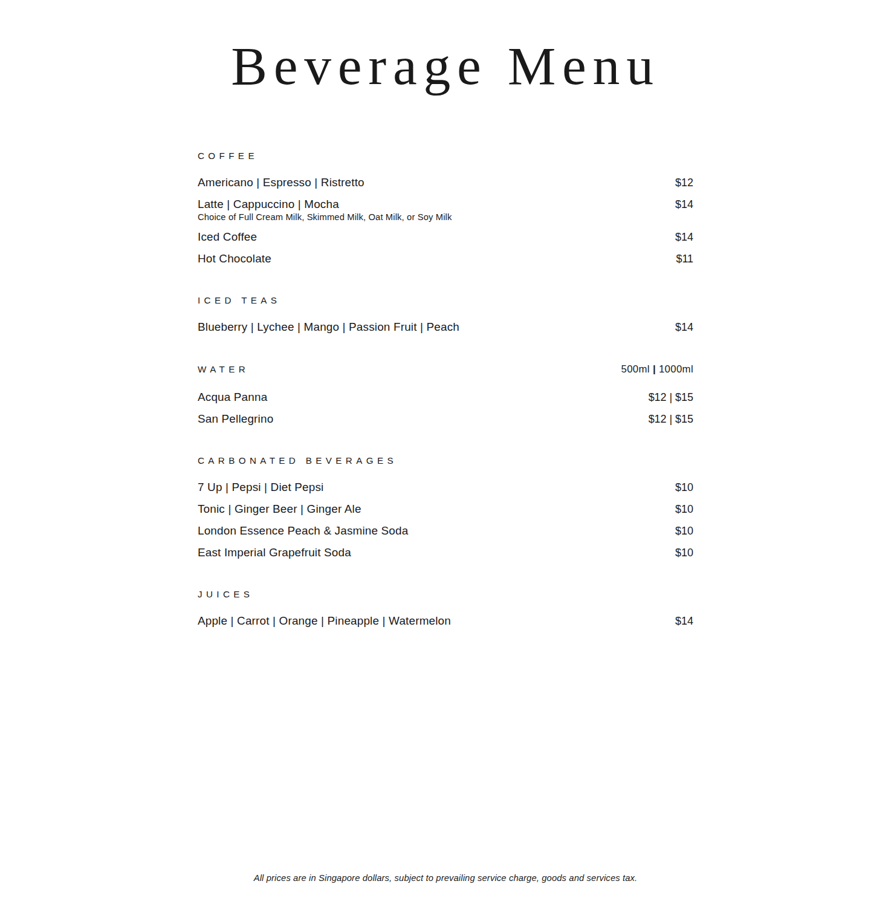Beverage Menu
Coffee
Americano | Espresso | Ristretto $12
Latte | Cappuccino | Mocha Choice of Full Cream Milk, Skimmed Milk, Oat Milk, or Soy Milk $14
Iced Coffee $14
Hot Chocolate $11
Iced Teas
Blueberry | Lychee | Mango | Passion Fruit | Peach $14
Water
500ml | 1000ml
Acqua Panna $12 | $15
San Pellegrino $12 | $15
Carbonated Beverages
7 Up | Pepsi | Diet Pepsi $10
Tonic | Ginger Beer | Ginger Ale $10
London Essence Peach & Jasmine Soda $10
East Imperial Grapefruit Soda $10
Juices
Apple | Carrot | Orange | Pineapple | Watermelon $14
All prices are in Singapore dollars, subject to prevailing service charge, goods and services tax.